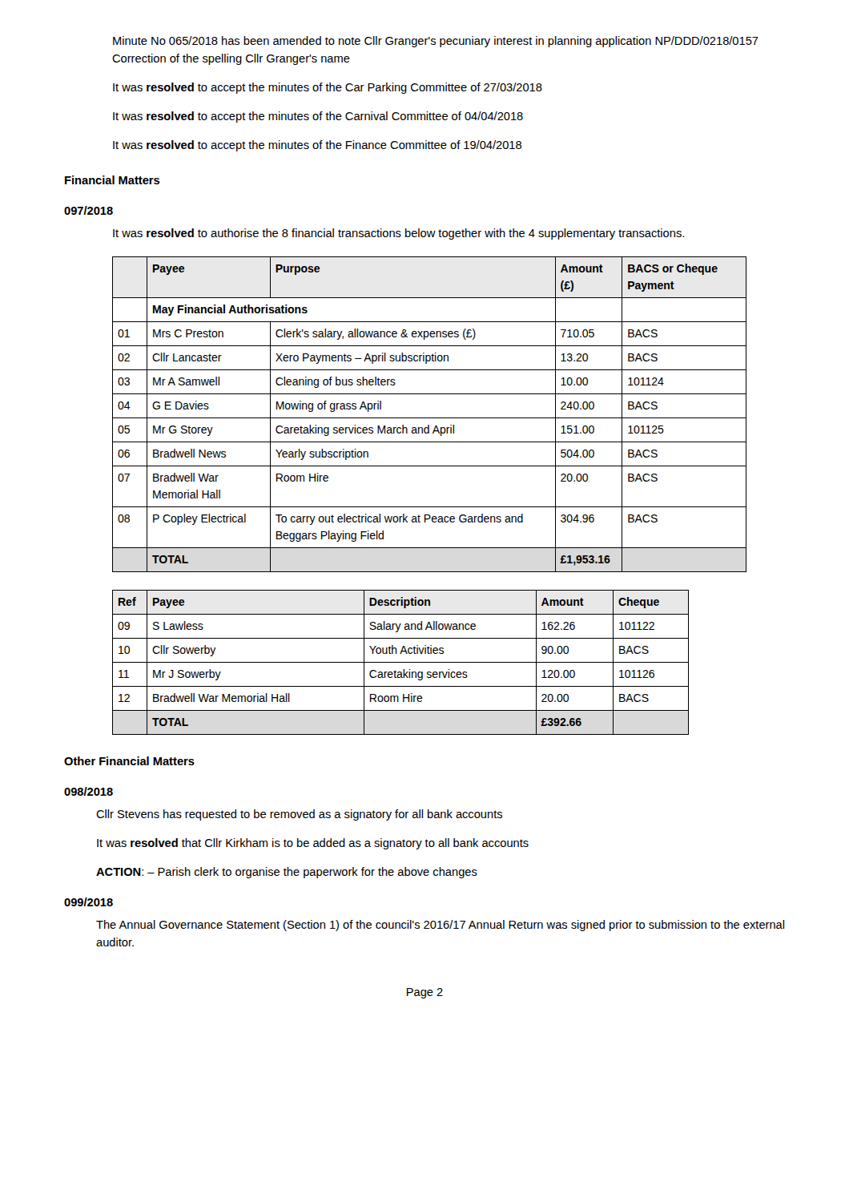Minute No 065/2018 has been amended to note Cllr Granger's pecuniary interest in planning application NP/DDD/0218/0157
Correction of the spelling Cllr Granger's name
It was resolved to accept the minutes of the Car Parking Committee of 27/03/2018
It was resolved to accept the minutes of the Carnival Committee of 04/04/2018
It was resolved to accept the minutes of the Finance Committee of 19/04/2018
Financial Matters
097/2018
It was resolved to authorise the 8 financial transactions below together with the 4 supplementary transactions.
| | Payee | Purpose | Amount (£) | BACS or Cheque Payment |
| --- | --- | --- | --- | --- |
| | May Financial Authorisations | | |
| 01 | Mrs C Preston | Clerk's salary, allowance & expenses (£) | 710.05 | BACS |
| 02 | Cllr Lancaster | Xero Payments – April subscription | 13.20 | BACS |
| 03 | Mr A Samwell | Cleaning of bus shelters | 10.00 | 101124 |
| 04 | G E Davies | Mowing of grass April | 240.00 | BACS |
| 05 | Mr G Storey | Caretaking services March and April | 151.00 | 101125 |
| 06 | Bradwell News | Yearly subscription | 504.00 | BACS |
| 07 | Bradwell War Memorial Hall | Room Hire | 20.00 | BACS |
| 08 | P Copley Electrical | To carry out electrical work at Peace Gardens and Beggars Playing Field | 304.96 | BACS |
| | TOTAL | | £1,953.16 | |
| Ref | Payee | Description | Amount | Cheque |
| --- | --- | --- | --- | --- |
| 09 | S Lawless | Salary and Allowance | 162.26 | 101122 |
| 10 | Cllr Sowerby | Youth Activities | 90.00 | BACS |
| 11 | Mr J Sowerby | Caretaking services | 120.00 | 101126 |
| 12 | Bradwell War Memorial Hall | Room Hire | 20.00 | BACS |
| | TOTAL | | £392.66 | |
Other Financial Matters
098/2018
Cllr Stevens has requested to be removed as a signatory for all bank accounts
It was resolved that Cllr Kirkham is to be added as a signatory to all bank accounts
ACTION: – Parish clerk to organise the paperwork for the above changes
099/2018
The Annual Governance Statement (Section 1) of the council's 2016/17 Annual Return was signed prior to submission to the external auditor.
Page 2